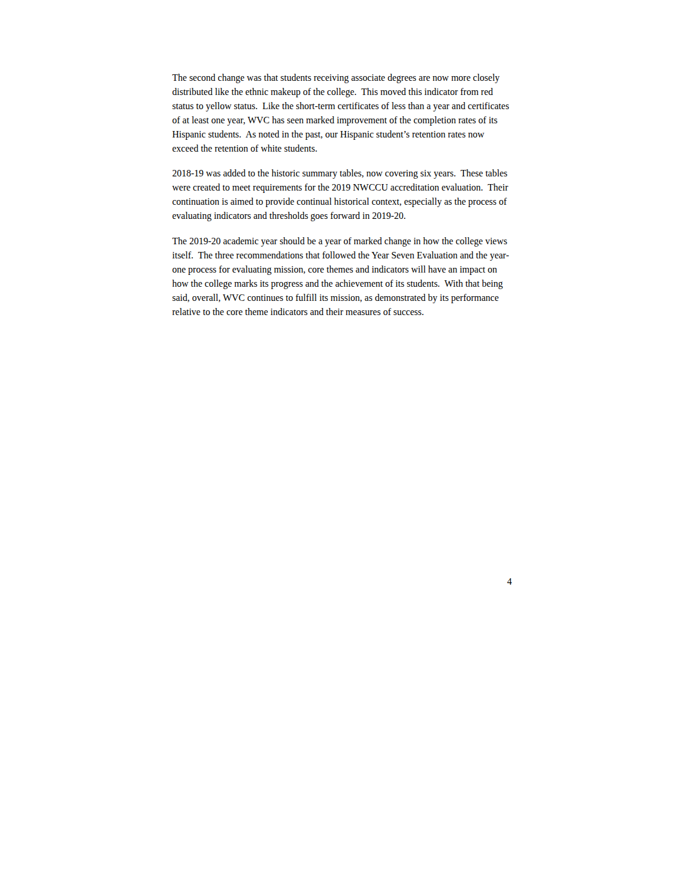The second change was that students receiving associate degrees are now more closely distributed like the ethnic makeup of the college. This moved this indicator from red status to yellow status. Like the short-term certificates of less than a year and certificates of at least one year, WVC has seen marked improvement of the completion rates of its Hispanic students. As noted in the past, our Hispanic student’s retention rates now exceed the retention of white students.
2018-19 was added to the historic summary tables, now covering six years. These tables were created to meet requirements for the 2019 NWCCU accreditation evaluation. Their continuation is aimed to provide continual historical context, especially as the process of evaluating indicators and thresholds goes forward in 2019-20.
The 2019-20 academic year should be a year of marked change in how the college views itself. The three recommendations that followed the Year Seven Evaluation and the year-one process for evaluating mission, core themes and indicators will have an impact on how the college marks its progress and the achievement of its students. With that being said, overall, WVC continues to fulfill its mission, as demonstrated by its performance relative to the core theme indicators and their measures of success.
4